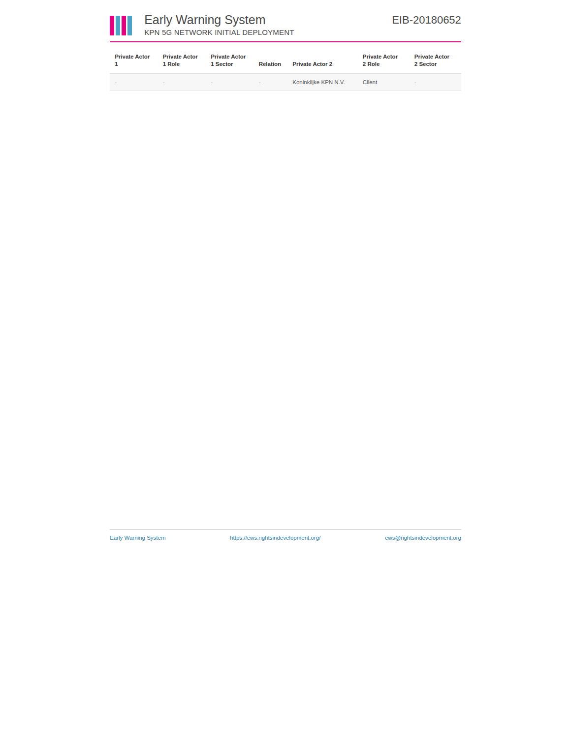Early Warning System
KPN 5G NETWORK INITIAL DEPLOYMENT
EIB-20180652
| Private Actor 1 | Private Actor 1 Role | Private Actor 1 Sector | Relation | Private Actor 2 | Private Actor 2 Role | Private Actor 2 Sector |
| --- | --- | --- | --- | --- | --- | --- |
| - | - | - | - | Koninklijke KPN N.V. | Client | - |
Early Warning System
https://ews.rightsindevelopment.org/
ews@rightsindevelopment.org